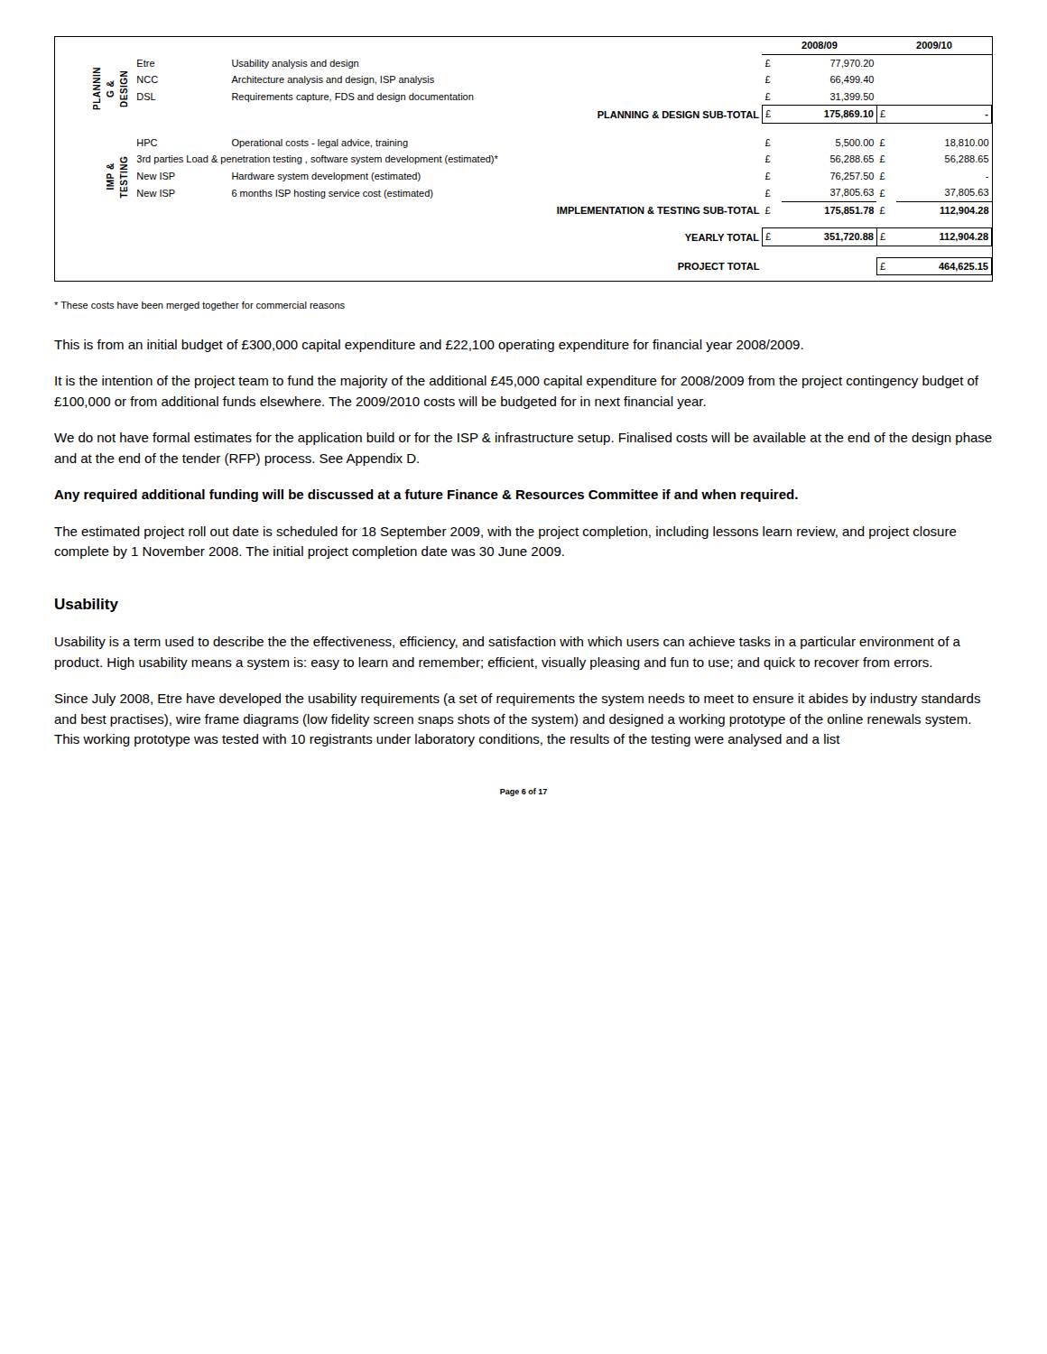| | | | | 2008/09 | 2009/10 |
| PLANNIN G & DESIGN | Etre | Usability analysis and design | £ | 77,970.20 | | |
| NCC | Architecture analysis and design, ISP analysis | £ | 66,499.40 | | |
| DSL | Requirements capture, FDS and design documentation | £ | 31,399.50 | | |
| PLANNING & DESIGN SUB-TOTAL | £ | 175,869.10 | £ | - |
| IMP & TESTING | HPC | Operational costs - legal advice, training | £ | 5,500.00 | £ | 18,810.00 |
| 3rd parties Load & penetration testing , software system development (estimated)* | £ | 56,288.65 | £ | 56,288.65 |
| New ISP | Hardware system development (estimated) | £ | 76,257.50 | £ | - |
| New ISP | 6 months ISP hosting service cost (estimated) | £ | 37,805.63 | £ | 37,805.63 |
| IMPLEMENTATION & TESTING SUB-TOTAL | £ | 175,851.78 | £ | 112,904.28 |
| YEARLY TOTAL | £ | 351,720.88 | £ | 112,904.28 |
| PROJECT TOTAL | | | £ | 464,625.15 |
* These costs have been merged together for commercial reasons
This is from an initial budget of £300,000 capital expenditure and £22,100 operating expenditure for financial year 2008/2009.
It is the intention of the project team to fund the majority of the additional £45,000 capital expenditure for 2008/2009 from the project contingency budget of £100,000 or from additional funds elsewhere. The 2009/2010 costs will be budgeted for in next financial year.
We do not have formal estimates for the application build or for the ISP & infrastructure setup. Finalised costs will be available at the end of the design phase and at the end of the tender (RFP) process. See Appendix D.
Any required additional funding will be discussed at a future Finance & Resources Committee if and when required.
The estimated project roll out date is scheduled for 18 September 2009, with the project completion, including lessons learn review, and project closure complete by 1 November 2008. The initial project completion date was 30 June 2009.
Usability
Usability is a term used to describe the the effectiveness, efficiency, and satisfaction with which users can achieve tasks in a particular environment of a product. High usability means a system is: easy to learn and remember; efficient, visually pleasing and fun to use; and quick to recover from errors.
Since July 2008, Etre have developed the usability requirements (a set of requirements the system needs to meet to ensure it abides by industry standards and best practises), wire frame diagrams (low fidelity screen snaps shots of the system) and designed a working prototype of the online renewals system. This working prototype was tested with 10 registrants under laboratory conditions, the results of the testing were analysed and a list
Page 6 of 17